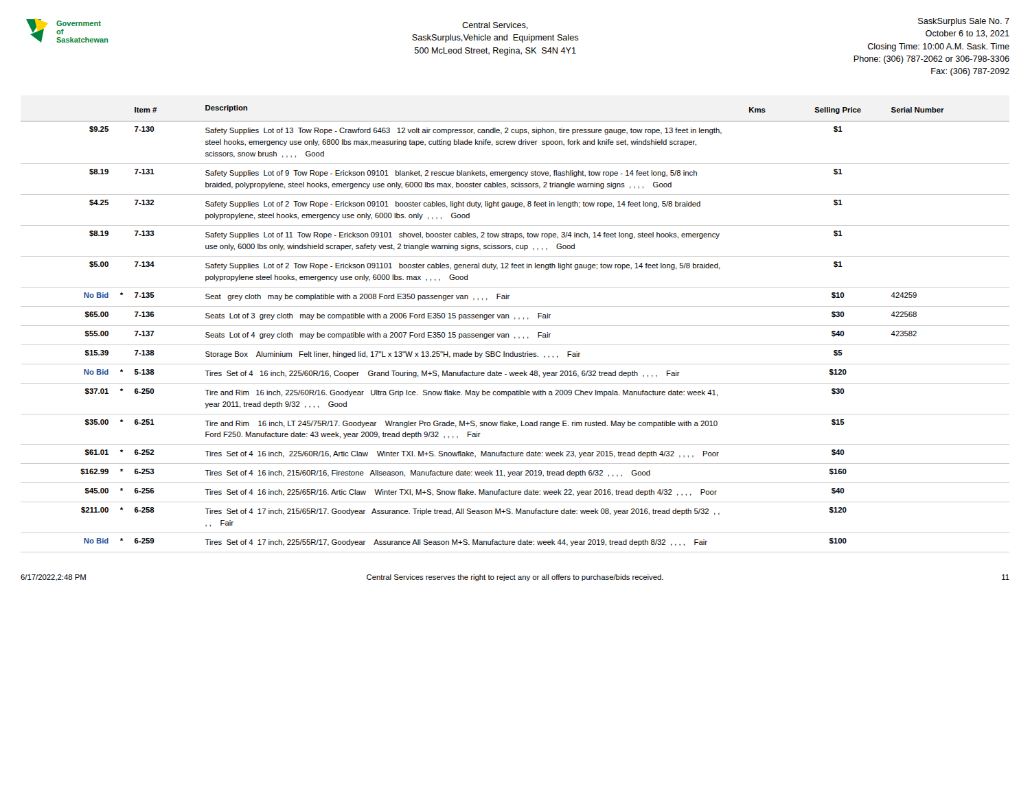Government of Saskatchewan
Central Services,
SaskSurplus,Vehicle and Equipment Sales
500 McLeod Street, Regina, SK S4N 4Y1
SaskSurplus Sale No. 7
October 6 to 13, 2021
Closing Time: 10:00 A.M. Sask. Time
Phone: (306) 787-2062 or 306-798-3306
Fax: (306) 787-2092
| | | Item # | Description | Kms | Selling Price | Serial Number |
| --- | --- | --- | --- | --- | --- | --- |
| $9.25 | | 7-130 | Safety Supplies Lot of 13 Tow Rope - Crawford 6463 12 volt air compressor, candle, 2 cups, siphon, tire pressure gauge, tow rope, 13 feet in length, steel hooks, emergency use only, 6800 lbs max,measuring tape, cutting blade knife, screw driver spoon, fork and knife set, windshield scraper, scissors, snow brush , , , , Good | | $1 | |
| $8.19 | | 7-131 | Safety Supplies Lot of 9 Tow Rope - Erickson 09101 blanket, 2 rescue blankets, emergency stove, flashlight, tow rope - 14 feet long, 5/8 inch braided, polypropylene, steel hooks, emergency use only, 6000 lbs max, booster cables, scissors, 2 triangle warning signs , , , , Good | | $1 | |
| $4.25 | | 7-132 | Safety Supplies Lot of 2 Tow Rope - Erickson 09101 booster cables, light duty, light gauge, 8 feet in length; tow rope, 14 feet long, 5/8 braided polypropylene, steel hooks, emergency use only, 6000 lbs. only , , , , Good | | $1 | |
| $8.19 | | 7-133 | Safety Supplies Lot of 11 Tow Rope - Erickson 09101 shovel, booster cables, 2 tow straps, tow rope, 3/4 inch, 14 feet long, steel hooks, emergency use only, 6000 lbs only, windshield scraper, safety vest, 2 triangle warning signs, scissors, cup , , , , Good | | $1 | |
| $5.00 | | 7-134 | Safety Supplies Lot of 2 Tow Rope - Erickson 091101 booster cables, general duty, 12 feet in length light gauge; tow rope, 14 feet long, 5/8 braided, polypropylene steel hooks, emergency use only, 6000 lbs. max , , , , Good | | $1 | |
| No Bid | * | 7-135 | Seat grey cloth may be complatible with a 2008 Ford E350 passenger van , , , , Fair | | $10 | 424259 |
| $65.00 | | 7-136 | Seats Lot of 3 grey cloth may be compatible with a 2006 Ford E350 15 passenger van , , , , Fair | | $30 | 422568 |
| $55.00 | | 7-137 | Seats Lot of 4 grey cloth may be compatible with a 2007 Ford E350 15 passenger van , , , , Fair | | $40 | 423582 |
| $15.39 | | 7-138 | Storage Box Aluminium Felt liner, hinged lid, 17"L x 13"W x 13.25"H, made by SBC Industries. , , , , Fair | | $5 | |
| No Bid | * | 5-138 | Tires Set of 4 16 inch, 225/60R/16, Cooper Grand Touring, M+S, Manufacture date - week 48, year 2016, 6/32 tread depth , , , , Fair | | $120 | |
| $37.01 | * | 6-250 | Tire and Rim 16 inch, 225/60R/16. Goodyear Ultra Grip Ice. Snow flake. May be compatible with a 2009 Chev Impala. Manufacture date: week 41, year 2011, tread depth 9/32 , , , , Good | | $30 | |
| $35.00 | * | 6-251 | Tire and Rim 16 inch, LT 245/75R/17. Goodyear Wrangler Pro Grade, M+S, snow flake, Load range E. rim rusted. May be compatible with a 2010 Ford F250. Manufacture date: 43 week, year 2009, tread depth 9/32 , , , , Fair | | $15 | |
| $61.01 | * | 6-252 | Tires Set of 4 16 inch, 225/60R/16, Artic Claw Winter TXI. M+S. Snowflake, Manufacture date: week 23, year 2015, tread depth 4/32 , , , , Poor | | $40 | |
| $162.99 | * | 6-253 | Tires Set of 4 16 inch, 215/60R/16, Firestone Allseason, Manufacture date: week 11, year 2019, tread depth 6/32 , , , , Good | | $160 | |
| $45.00 | * | 6-256 | Tires Set of 4 16 inch, 225/65R/16. Artic Claw Winter TXI, M+S, Snow flake. Manufacture date: week 22, year 2016, tread depth 4/32 , , , , Poor | | $40 | |
| $211.00 | * | 6-258 | Tires Set of 4 17 inch, 215/65R/17. Goodyear Assurance. Triple tread, All Season M+S. Manufacture date: week 08, year 2016, tread depth 5/32 , , , , Fair | | $120 | |
| No Bid | * | 6-259 | Tires Set of 4 17 inch, 225/55R/17, Goodyear Assurance All Season M+S. Manufacture date: week 44, year 2019, tread depth 8/32 , , , , Fair | | $100 | |
6/17/2022,2:48 PM
Central Services reserves the right to reject any or all offers to purchase/bids received.
11